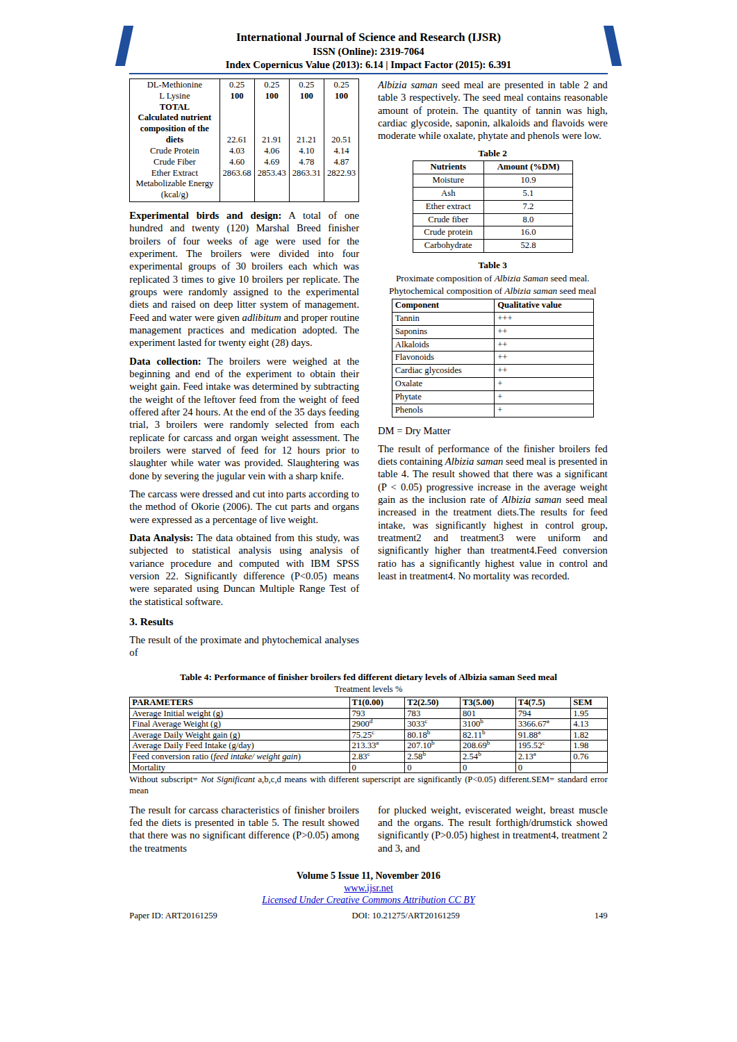International Journal of Science and Research (IJSR)
ISSN (Online): 2319-7064
Index Copernicus Value (2013): 6.14 | Impact Factor (2015): 6.391
| DL-Methionine L Lysine TOTAL Calculated nutrient composition of the diets Crude Protein Crude Fiber Ether Extract Metabolizable Energy (kcal/g) | 0.25 100 22.61 4.03 4.60 2863.68 | 0.25 100 21.91 4.06 4.69 2853.43 | 0.25 100 21.21 4.10 4.78 2863.31 | 0.25 100 20.51 4.14 4.87 2822.93 |
Experimental birds and design: A total of one hundred and twenty (120) Marshal Breed finisher broilers of four weeks of age were used for the experiment. The broilers were divided into four experimental groups of 30 broilers each which was replicated 3 times to give 10 broilers per replicate. The groups were randomly assigned to the experimental diets and raised on deep litter system of management. Feed and water were given adlibitum and proper routine management practices and medication adopted. The experiment lasted for twenty eight (28) days.
Data collection: The broilers were weighed at the beginning and end of the experiment to obtain their weight gain. Feed intake was determined by subtracting the weight of the leftover feed from the weight of feed offered after 24 hours. At the end of the 35 days feeding trial, 3 broilers were randomly selected from each replicate for carcass and organ weight assessment. The broilers were starved of feed for 12 hours prior to slaughter while water was provided. Slaughtering was done by severing the jugular vein with a sharp knife.
The carcass were dressed and cut into parts according to the method of Okorie (2006). The cut parts and organs were expressed as a percentage of live weight.
Data Analysis: The data obtained from this study, was subjected to statistical analysis using analysis of variance procedure and computed with IBM SPSS version 22. Significantly difference (P<0.05) means were separated using Duncan Multiple Range Test of the statistical software.
3. Results
The result of the proximate and phytochemical analyses of
Albizia saman seed meal are presented in table 2 and table 3 respectively. The seed meal contains reasonable amount of protein. The quantity of tannin was high, cardiac glycoside, saponin, alkaloids and flavoids were moderate while oxalate, phytate and phenols were low.
Table 2
| Nutrients | Amount (%DM) |
| --- | --- |
| Moisture | 10.9 |
| Ash | 5.1 |
| Ether extract | 7.2 |
| Crude fiber | 8.0 |
| Crude protein | 16.0 |
| Carbohydrate | 52.8 |
Table 3
Proximate composition of Albizia Saman seed meal.
Phytochemical composition of Albizia saman seed meal
| Component | Qualitative value |
| --- | --- |
| Tannin | +++ |
| Saponins | ++ |
| Alkaloids | ++ |
| Flavonoids | ++ |
| Cardiac glycosides | ++ |
| Oxalate | + |
| Phytate | + |
| Phenols | + |
DM = Dry Matter
The result of performance of the finisher broilers fed diets containing Albizia saman seed meal is presented in table 4. The result showed that there was a significant (P < 0.05) progressive increase in the average weight gain as the inclusion rate of Albizia saman seed meal increased in the treatment diets.The results for feed intake, was significantly highest in control group, treatment2 and treatment3 were uniform and significantly higher than treatment4.Feed conversion ratio has a significantly highest value in control and least in treatment4. No mortality was recorded.
Table 4: Performance of finisher broilers fed different dietary levels of Albizia saman Seed meal
Treatment levels %
| PARAMETERS | T1(0.00) | T2(2.50) | T3(5.00) | T4(7.5) | SEM |
| --- | --- | --- | --- | --- | --- |
| Average Initial weight (g) | 793 | 783 | 801 | 794 | 1.95 |
| Final Average Weight (g) | 2900 d | 3033 c | 3100 b | 3366.67 a | 4.13 |
| Average Daily Weight gain (g) | 75.25 c | 80.18 b | 82.11 b | 91.88 a | 1.82 |
| Average Daily Feed Intake (g/day) | 213.33 a | 207.10 b | 208.69 b | 195.52 c | 1.98 |
| Feed conversion ratio ( feed intake/ weight gain ) | 2.83 c | 2.58 b | 2.54 b | 2.13 a | 0.76 |
| Mortality | 0 | 0 | 0 | 0 | |
Without subscript= Not Significant a,b,c,d means with different superscript are significantly (P<0.05) different.SEM= standard error mean
The result for carcass characteristics of finisher broilers fed the diets is presented in table 5. The result showed that there was no significant difference (P>0.05) among the treatments
for plucked weight, eviscerated weight, breast muscle and the organs. The result forthigh/drumstick showed significantly (P>0.05) highest in treatment4, treatment 2 and 3, and
Volume 5 Issue 11, November 2016
www.ijsr.net
Licensed Under Creative Commons Attribution CC BY
Paper ID: ART20161259
DOI: 10.21275/ART20161259
149